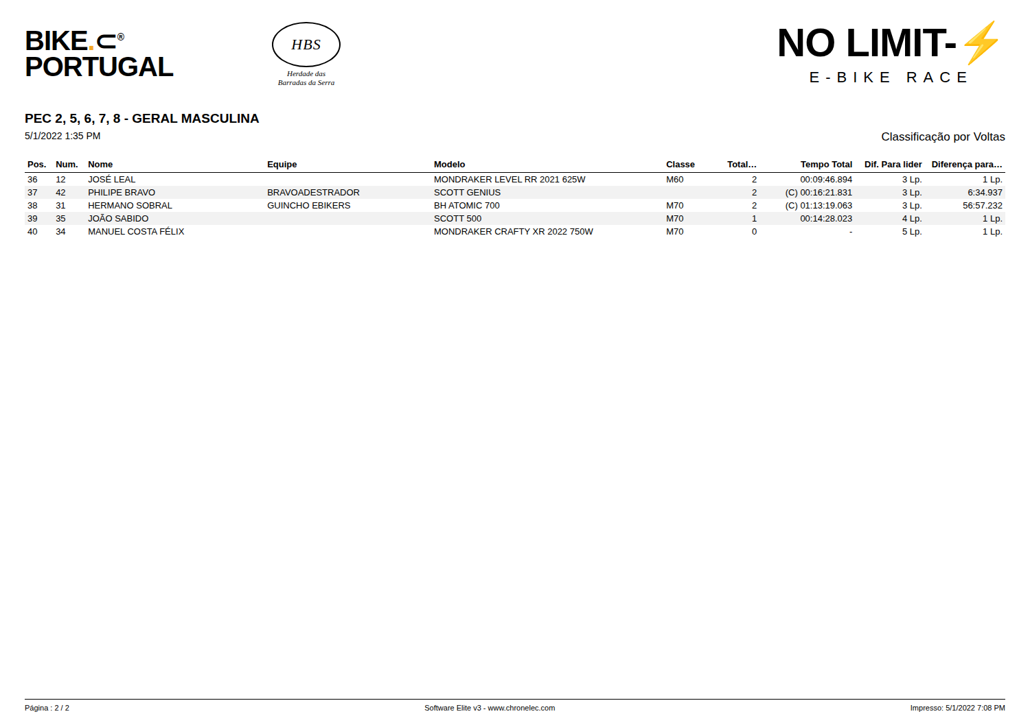BIKE.⊂®
PORTUGAL
HBS
Herdade das
Barradas da Serra
NO LIMIT-⚡
E-BIKE RACE
PEC 2, 5, 6, 7, 8 - GERAL MASCULINA
5/1/2022 1:35 PM Classificação por Voltas
| Pos. | Num. | Nome | Equipe | Modelo | Classe | Total… | Tempo Total | Dif. Para lider | Diferença para… |
| --- | --- | --- | --- | --- | --- | --- | --- | --- | --- |
| 36 | 12 | JOSÉ LEAL | | MONDRAKER LEVEL RR 2021 625W | M60 | 2 | 00:09:46.894 | 3 Lp. | 1 Lp. |
| 37 | 42 | PHILIPE BRAVO | BRAVOADESTRADOR | SCOTT GENIUS | | 2 | (C) 00:16:21.831 | 3 Lp. | 6:34.937 |
| 38 | 31 | HERMANO SOBRAL | GUINCHO EBIKERS | BH ATOMIC 700 | M70 | 2 | (C) 01:13:19.063 | 3 Lp. | 56:57.232 |
| 39 | 35 | JOÃO SABIDO | | SCOTT 500 | M70 | 1 | 00:14:28.023 | 4 Lp. | 1 Lp. |
| 40 | 34 | MANUEL COSTA FÉLIX | | MONDRAKER CRAFTY XR 2022 750W | M70 | 0 | - | 5 Lp. | 1 Lp. |
Página : 2 / 2 Impresso: 5/1/2022 7:08 PM
Software Elite v3 - www.chronelec.com